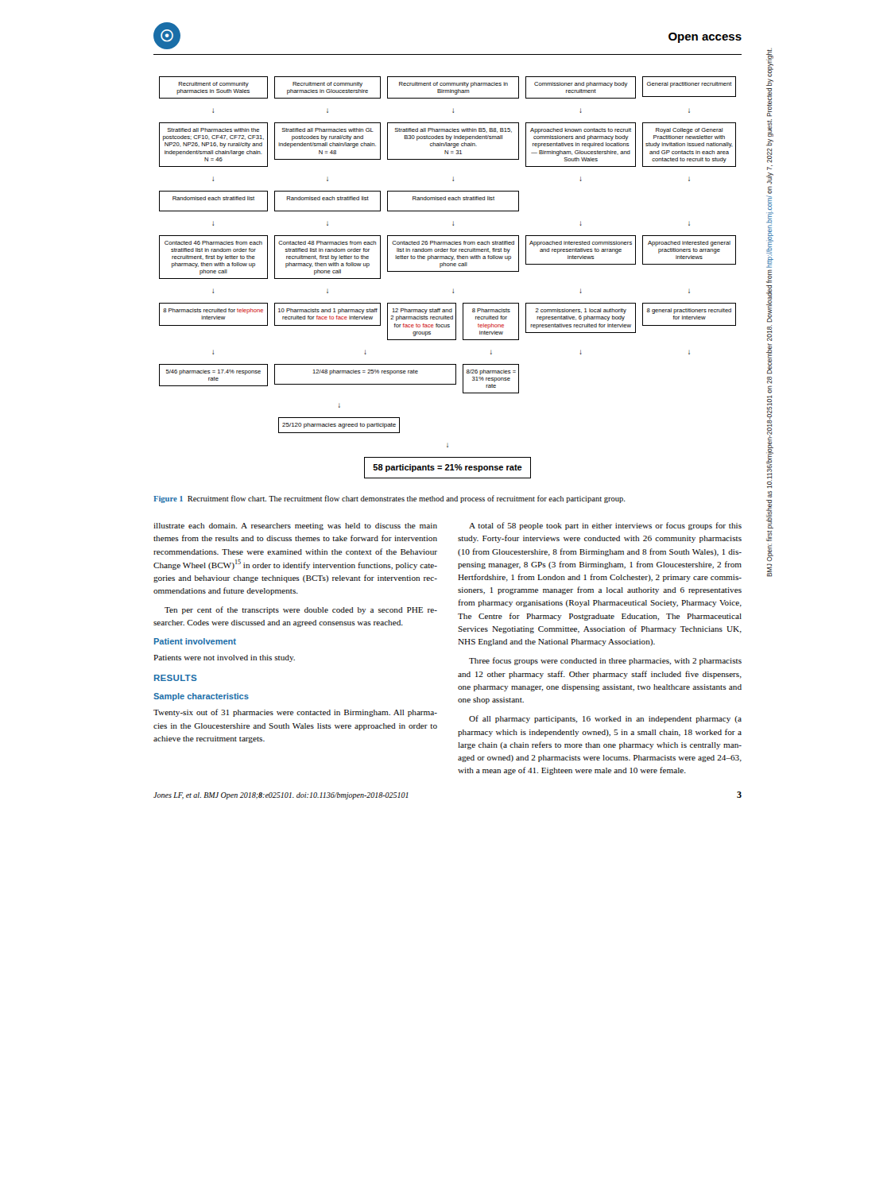☉
Open access
BMJ Open: first published as 10.1136/bmjopen-2018-025101 on 28 December 2018. Downloaded from http://bmjopen.bmj.com/ on July 7, 2022 by guest. Protected by copyright.
| Recruitment of community pharmacies in South Wales | Recruitment of community pharmacies in Gloucestershire | Recruitment of community pharmacies in Birmingham | Commissioner and pharmacy body recruitment | General practitioner recruitment |
| ↓ | ↓ | ↓ | ↓ | ↓ |
| Stratified all Pharmacies within the postcodes; CF10, CF47, CF72, CF31, NP20, NP26, NP16, by rural/city and independent/small chain/large chain. N = 46 | Stratified all Pharmacies within GL postcodes by rural/city and independent/small chain/large chain. N = 48 | Stratified all Pharmacies within B5, B8, B15, B30 postcodes by independent/small chain/large chain. N = 31 | Approached known contacts to recruit commissioners and pharmacy body representatives in required locations — Birmingham, Gloucestershire, and South Wales | Royal College of General Practitioner newsletter with study invitation issued nationally, and GP contacts in each area contacted to recruit to study |
| ↓ | ↓ | ↓ | ↓ | ↓ |
| Randomised each stratified list | Randomised each stratified list | Randomised each stratified list | | |
| ↓ | ↓ | ↓ | ↓ | ↓ |
| Contacted 46 Pharmacies from each stratified list in random order for recruitment, first by letter to the pharmacy, then with a follow up phone call | Contacted 48 Pharmacies from each stratified list in random order for recruitment, first by letter to the pharmacy, then with a follow up phone call | Contacted 26 Pharmacies from each stratified list in random order for recruitment, first by letter to the pharmacy, then with a follow up phone call | Approached interested commissioners and representatives to arrange interviews | Approached interested general practitioners to arrange interviews |
| ↓ | ↓ | ↓ | ↓ | ↓ |
| 8 Pharmacists recruited for telephone interview | 10 Pharmacists and 1 pharmacy staff recruited for face to face interview | 12 Pharmacy staff and 2 pharmacists recruited for face to face focus groups | 8 Pharmacists recruited for telephone interview | 2 commissioners, 1 local authority representative, 6 pharmacy body representatives recruited for interview | 8 general practitioners recruited for interview |
| ↓ | ↓ | ↓ | ↓ | ↓ |
| 5/46 pharmacies = 17.4% response rate | 12/48 pharmacies = 25% response rate | 8/26 pharmacies = 31% response rate | | |
| ↓ | | |
| 25/120 pharmacies agreed to participate | | |
| ↓ |
| 58 participants = 21% response rate |
Figure 1 Recruitment flow chart. The recruitment flow chart demonstrates the method and process of recruitment for each participant group.
illustrate each domain. A researchers meeting was held to discuss the main themes from the results and to discuss themes to take forward for intervention recommendations. These were examined within the context of the Behaviour Change Wheel (BCW)15 in order to identify intervention functions, policy categories and behaviour change techniques (BCTs) relevant for intervention recommendations and future developments.
Ten per cent of the transcripts were double coded by a second PHE researcher. Codes were discussed and an agreed consensus was reached.
Patient involvement
Patients were not involved in this study.
Results
Sample characteristics
Twenty-six out of 31 pharmacies were contacted in Birmingham. All pharmacies in the Gloucestershire and South Wales lists were approached in order to achieve the recruitment targets.
A total of 58 people took part in either interviews or focus groups for this study. Forty-four interviews were conducted with 26 community pharmacists (10 from Gloucestershire, 8 from Birmingham and 8 from South Wales), 1 dispensing manager, 8 GPs (3 from Birmingham, 1 from Gloucestershire, 2 from Hertfordshire, 1 from London and 1 from Colchester), 2 primary care commissioners, 1 programme manager from a local authority and 6 representatives from pharmacy organisations (Royal Pharmaceutical Society, Pharmacy Voice, The Centre for Pharmacy Postgraduate Education, The Pharmaceutical Services Negotiating Committee, Association of Pharmacy Technicians UK, NHS England and the National Pharmacy Association).
Three focus groups were conducted in three pharmacies, with 2 pharmacists and 12 other pharmacy staff. Other pharmacy staff included five dispensers, one pharmacy manager, one dispensing assistant, two healthcare assistants and one shop assistant.
Of all pharmacy participants, 16 worked in an independent pharmacy (a pharmacy which is independently owned), 5 in a small chain, 18 worked for a large chain (a chain refers to more than one pharmacy which is centrally managed or owned) and 2 pharmacists were locums. Pharmacists were aged 24–63, with a mean age of 41. Eighteen were male and 10 were female.
Jones LF, et al. BMJ Open 2018;8:e025101. doi:10.1136/bmjopen-2018-025101
3